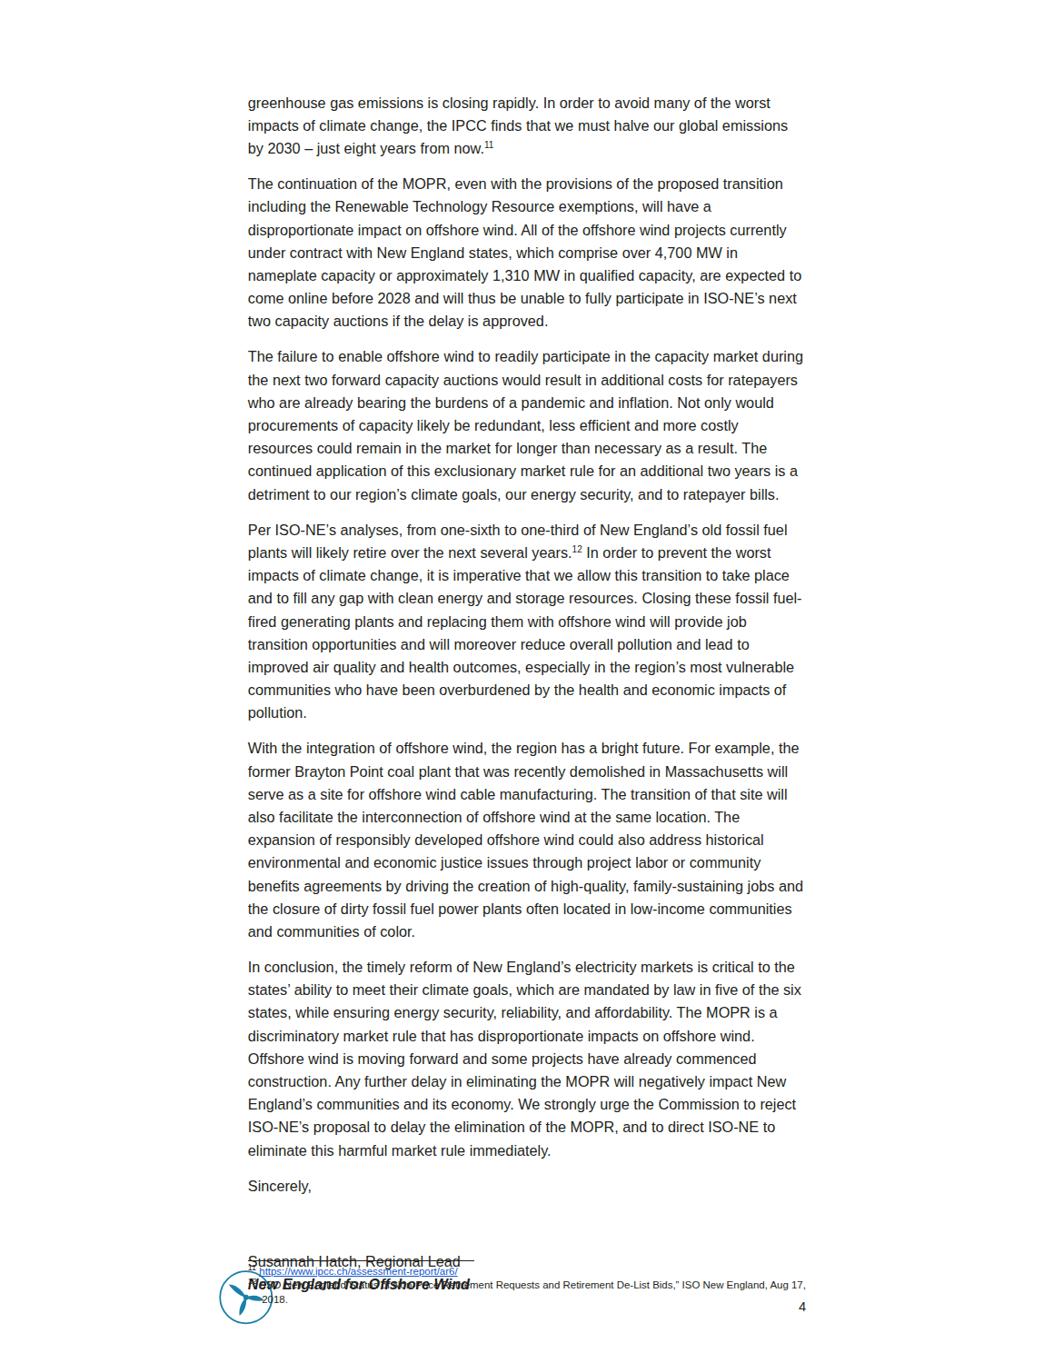greenhouse gas emissions is closing rapidly. In order to avoid many of the worst impacts of climate change, the IPCC finds that we must halve our global emissions by 2030 – just eight years from now.11
The continuation of the MOPR, even with the provisions of the proposed transition including the Renewable Technology Resource exemptions, will have a disproportionate impact on offshore wind. All of the offshore wind projects currently under contract with New England states, which comprise over 4,700 MW in nameplate capacity or approximately 1,310 MW in qualified capacity, are expected to come online before 2028 and will thus be unable to fully participate in ISO-NE’s next two capacity auctions if the delay is approved.
The failure to enable offshore wind to readily participate in the capacity market during the next two forward capacity auctions would result in additional costs for ratepayers who are already bearing the burdens of a pandemic and inflation. Not only would procurements of capacity likely be redundant, less efficient and more costly resources could remain in the market for longer than necessary as a result. The continued application of this exclusionary market rule for an additional two years is a detriment to our region’s climate goals, our energy security, and to ratepayer bills.
Per ISO-NE’s analyses, from one-sixth to one-third of New England’s old fossil fuel plants will likely retire over the next several years.12 In order to prevent the worst impacts of climate change, it is imperative that we allow this transition to take place and to fill any gap with clean energy and storage resources. Closing these fossil fuel-fired generating plants and replacing them with offshore wind will provide job transition opportunities and will moreover reduce overall pollution and lead to improved air quality and health outcomes, especially in the region’s most vulnerable communities who have been overburdened by the health and economic impacts of pollution.
With the integration of offshore wind, the region has a bright future. For example, the former Brayton Point coal plant that was recently demolished in Massachusetts will serve as a site for offshore wind cable manufacturing. The transition of that site will also facilitate the interconnection of offshore wind at the same location. The expansion of responsibly developed offshore wind could also address historical environmental and economic justice issues through project labor or community benefits agreements by driving the creation of high-quality, family-sustaining jobs and the closure of dirty fossil fuel power plants often located in low-income communities and communities of color.
In conclusion, the timely reform of New England’s electricity markets is critical to the states’ ability to meet their climate goals, which are mandated by law in five of the six states, while ensuring energy security, reliability, and affordability. The MOPR is a discriminatory market rule that has disproportionate impacts on offshore wind. Offshore wind is moving forward and some projects have already commenced construction. Any further delay in eliminating the MOPR will negatively impact New England’s communities and its economy. We strongly urge the Commission to reject ISO-NE’s proposal to delay the elimination of the MOPR, and to direct ISO-NE to eliminate this harmful market rule immediately.
Sincerely,
Susannah Hatch, Regional Lead
New England for Offshore Wind
11 https://www.ipcc.ch/assessment-report/ar6/
12 “ISO New England Status of Non-Price Retirement Requests and Retirement De-List Bids,” ISO New England, Aug 17, 2018.
4